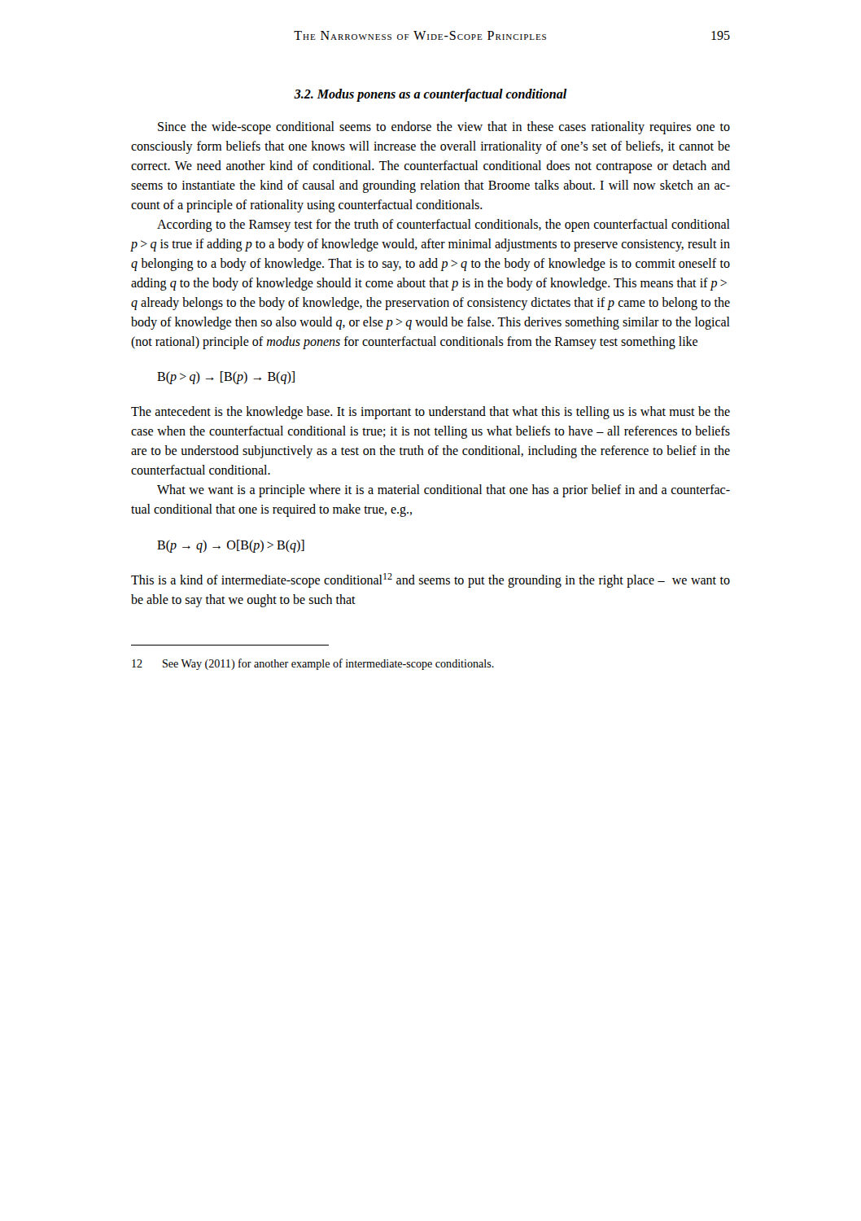The Narrowness of Wide-Scope Principles 195
3.2. Modus ponens as a counterfactual conditional
Since the wide-scope conditional seems to endorse the view that in these cases rationality requires one to consciously form beliefs that one knows will increase the overall irrationality of one’s set of beliefs, it cannot be correct. We need another kind of conditional. The counterfactual conditional does not contrapose or detach and seems to instantiate the kind of causal and grounding relation that Broome talks about. I will now sketch an account of a principle of rationality using counterfactual conditionals.
According to the Ramsey test for the truth of counterfactual conditionals, the open counterfactual conditional p > q is true if adding p to a body of knowledge would, after minimal adjustments to preserve consistency, result in q belonging to a body of knowledge. That is to say, to add p > q to the body of knowledge is to commit oneself to adding q to the body of knowledge should it come about that p is in the body of knowledge. This means that if p > q already belongs to the body of knowledge, the preservation of consistency dictates that if p came to belong to the body of knowledge then so also would q, or else p > q would be false. This derives something similar to the logical (not rational) principle of modus ponens for counterfactual conditionals from the Ramsey test something like
B(p > q) → [B(p) → B(q)]
The antecedent is the knowledge base. It is important to understand that what this is telling us is what must be the case when the counterfactual conditional is true; it is not telling us what beliefs to have – all references to beliefs are to be understood subjunctively as a test on the truth of the conditional, including the reference to belief in the counterfactual conditional.
What we want is a principle where it is a material conditional that one has a prior belief in and a counterfactual conditional that one is required to make true, e.g.,
B(p → q) → O[B(p) > B(q)]
This is a kind of intermediate-scope conditional12 and seems to put the grounding in the right place – we want to be able to say that we ought to be such that
12 See Way (2011) for another example of intermediate-scope conditionals.